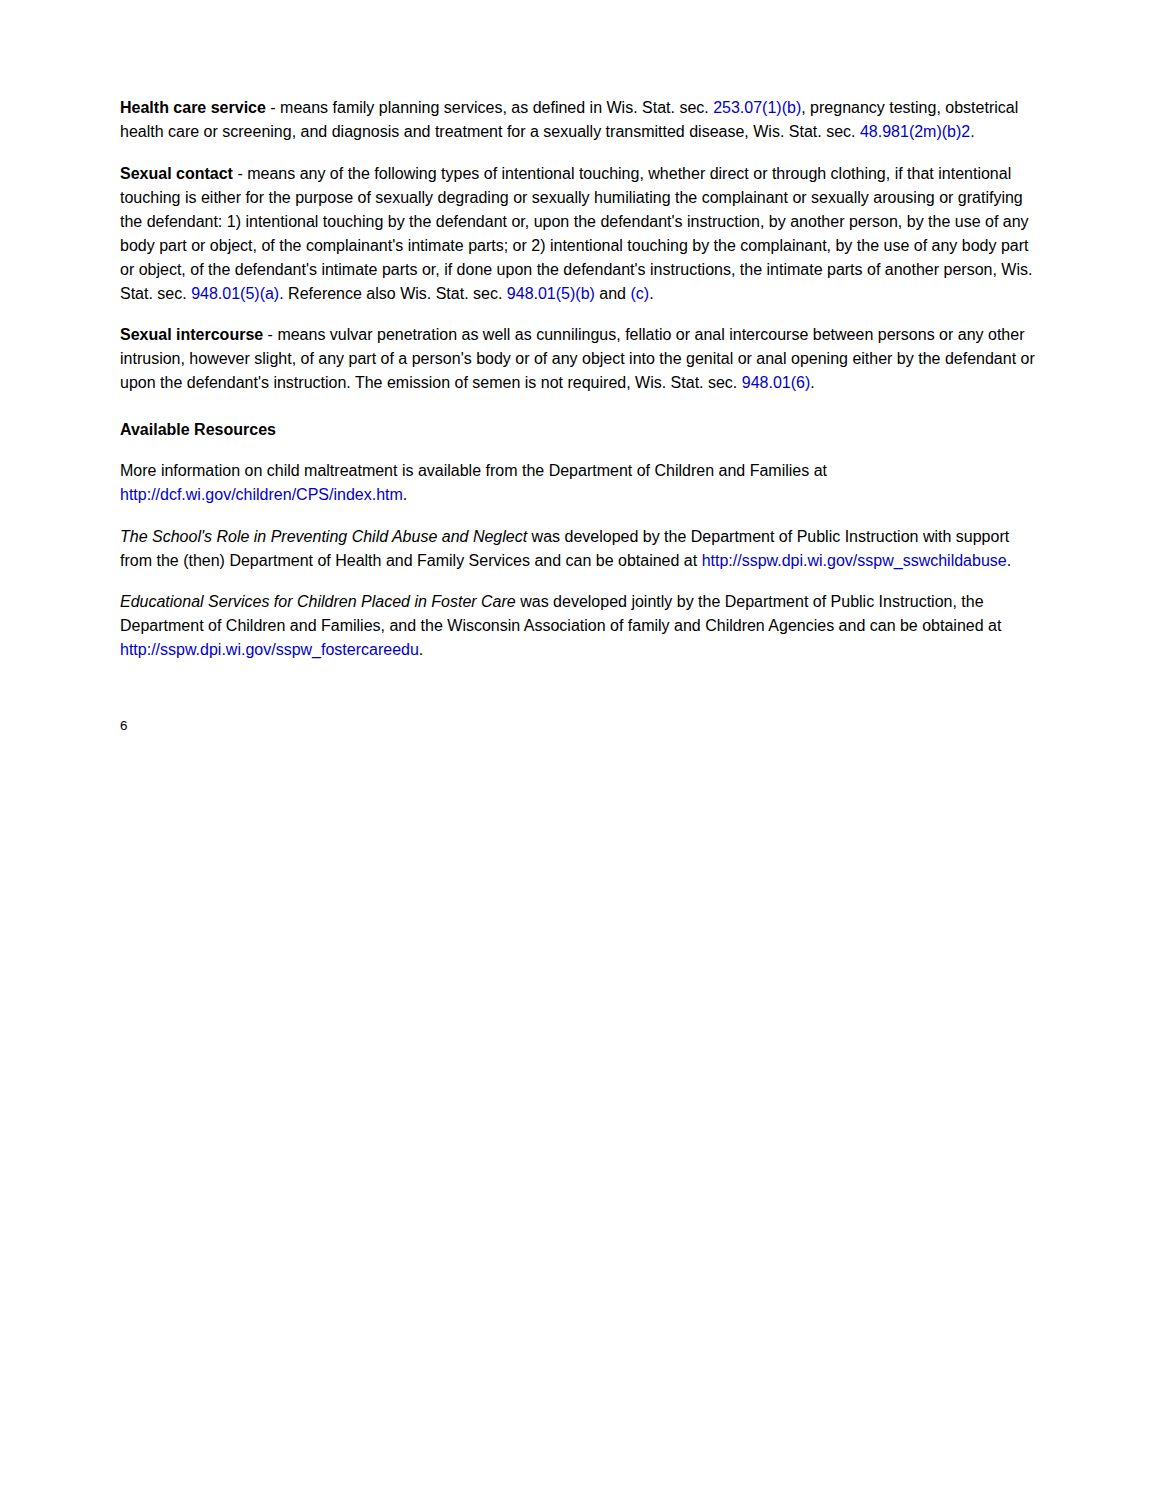Health care service - means family planning services, as defined in Wis. Stat. sec. 253.07(1)(b), pregnancy testing, obstetrical health care or screening, and diagnosis and treatment for a sexually transmitted disease, Wis. Stat. sec. 48.981(2m)(b)2.
Sexual contact - means any of the following types of intentional touching, whether direct or through clothing, if that intentional touching is either for the purpose of sexually degrading or sexually humiliating the complainant or sexually arousing or gratifying the defendant: 1) intentional touching by the defendant or, upon the defendant's instruction, by another person, by the use of any body part or object, of the complainant's intimate parts; or 2) intentional touching by the complainant, by the use of any body part or object, of the defendant's intimate parts or, if done upon the defendant's instructions, the intimate parts of another person, Wis. Stat. sec. 948.01(5)(a). Reference also Wis. Stat. sec. 948.01(5)(b) and (c).
Sexual intercourse - means vulvar penetration as well as cunnilingus, fellatio or anal intercourse between persons or any other intrusion, however slight, of any part of a person's body or of any object into the genital or anal opening either by the defendant or upon the defendant's instruction. The emission of semen is not required, Wis. Stat. sec. 948.01(6).
Available Resources
More information on child maltreatment is available from the Department of Children and Families at http://dcf.wi.gov/children/CPS/index.htm.
The School's Role in Preventing Child Abuse and Neglect was developed by the Department of Public Instruction with support from the (then) Department of Health and Family Services and can be obtained at http://sspw.dpi.wi.gov/sspw_sswchildabuse.
Educational Services for Children Placed in Foster Care was developed jointly by the Department of Public Instruction, the Department of Children and Families, and the Wisconsin Association of family and Children Agencies and can be obtained at http://sspw.dpi.wi.gov/sspw_fostercareedu.
6